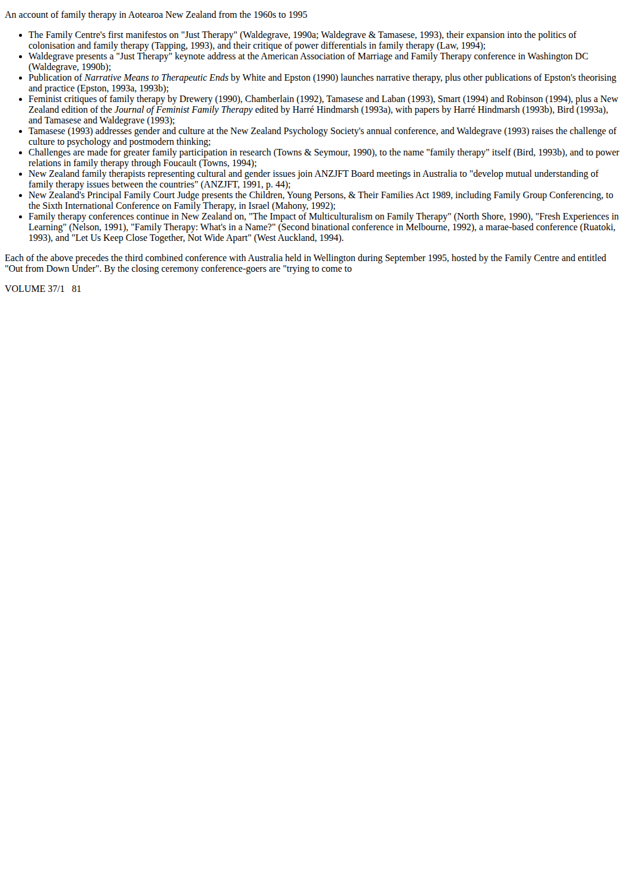An account of family therapy in Aotearoa New Zealand from the 1960s to 1995
The Family Centre's first manifestos on "Just Therapy" (Waldegrave, 1990a; Waldegrave & Tamasese, 1993), their expansion into the politics of colonisation and family therapy (Tapping, 1993), and their critique of power differentials in family therapy (Law, 1994);
Waldegrave presents a "Just Therapy" keynote address at the American Association of Marriage and Family Therapy conference in Washington DC (Waldegrave, 1990b);
Publication of Narrative Means to Therapeutic Ends by White and Epston (1990) launches narrative therapy, plus other publications of Epston's theorising and practice (Epston, 1993a, 1993b);
Feminist critiques of family therapy by Drewery (1990), Chamberlain (1992), Tamasese and Laban (1993), Smart (1994) and Robinson (1994), plus a New Zealand edition of the Journal of Feminist Family Therapy edited by Harré Hindmarsh (1993a), with papers by Harré Hindmarsh (1993b), Bird (1993a), and Tamasese and Waldegrave (1993);
Tamasese (1993) addresses gender and culture at the New Zealand Psychology Society's annual conference, and Waldegrave (1993) raises the challenge of culture to psychology and postmodern thinking;
Challenges are made for greater family participation in research (Towns & Seymour, 1990), to the name "family therapy" itself (Bird, 1993b), and to power relations in family therapy through Foucault (Towns, 1994);
New Zealand family therapists representing cultural and gender issues join ANZJFT Board meetings in Australia to "develop mutual understanding of family therapy issues between the countries" (ANZJFT, 1991, p. 44);
New Zealand's Principal Family Court Judge presents the Children, Young Persons, & Their Families Act 1989, including Family Group Conferencing, to the Sixth International Conference on Family Therapy, in Israel (Mahony, 1992);
Family therapy conferences continue in New Zealand on, "The Impact of Multiculturalism on Family Therapy" (North Shore, 1990), "Fresh Experiences in Learning" (Nelson, 1991), "Family Therapy: What's in a Name?" (Second binational conference in Melbourne, 1992), a marae-based conference (Ruatoki, 1993), and "Let Us Keep Close Together, Not Wide Apart" (West Auckland, 1994).
Each of the above precedes the third combined conference with Australia held in Wellington during September 1995, hosted by the Family Centre and entitled "Out from Down Under". By the closing ceremony conference-goers are "trying to come to
VOLUME 37/1 81